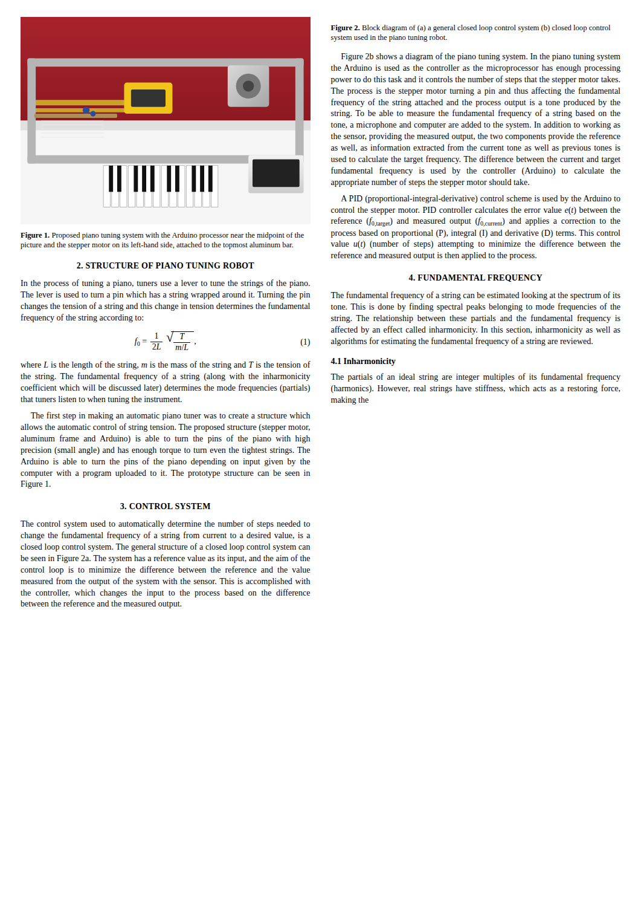Figure 1. Proposed piano tuning system with the Arduino processor near the midpoint of the picture and the stepper motor on its left-hand side, attached to the topmost aluminum bar.
2. Structure of Piano Tuning Robot
In the process of tuning a piano, tuners use a lever to tune the strings of the piano. The lever is used to turn a pin which has a string wrapped around it. Turning the pin changes the tension of a string and this change in tension determines the fundamental frequency of the string according to:
f0 = 12L Tm/L,
(1)
where L is the length of the string, m is the mass of the string and T is the tension of the string. The fundamental frequency of a string (along with the inharmonicity coefficient which will be discussed later) determines the mode frequencies (partials) that tuners listen to when tuning the instrument.
The first step in making an automatic piano tuner was to create a structure which allows the automatic control of string tension. The proposed structure (stepper motor, aluminum frame and Arduino) is able to turn the pins of the piano with high precision (small angle) and has enough torque to turn even the tightest strings. The Arduino is able to turn the pins of the piano depending on input given by the computer with a program uploaded to it. The prototype structure can be seen in Figure 1.
3. Control System
The control system used to automatically determine the number of steps needed to change the fundamental frequency of a string from current to a desired value, is a closed loop control system. The general structure of a closed loop control system can be seen in Figure 2a. The system has a reference value as its input, and the aim of the control loop is to minimize the difference between the reference and the value measured from the output of the system with the sensor. This is accomplished with the controller, which changes the input to the process based on the difference between the reference and the measured output.
Figure 2. Block diagram of (a) a general closed loop control system (b) closed loop control system used in the piano tuning robot.
Figure 2b shows a diagram of the piano tuning system. In the piano tuning system the Arduino is used as the controller as the microprocessor has enough processing power to do this task and it controls the number of steps that the stepper motor takes. The process is the stepper motor turning a pin and thus affecting the fundamental frequency of the string attached and the process output is a tone produced by the string. To be able to measure the fundamental frequency of a string based on the tone, a microphone and computer are added to the system. In addition to working as the sensor, providing the measured output, the two components provide the reference as well, as information extracted from the current tone as well as previous tones is used to calculate the target frequency. The difference between the current and target fundamental frequency is used by the controller (Arduino) to calculate the appropriate number of steps the stepper motor should take.
A PID (proportional-integral-derivative) control scheme is used by the Arduino to control the stepper motor. PID controller calculates the error value e(t) between the reference (f0,target) and measured output (f0,current) and applies a correction to the process based on proportional (P), integral (I) and derivative (D) terms. This control value u(t) (number of steps) attempting to minimize the difference between the reference and measured output is then applied to the process.
4. Fundamental Frequency
The fundamental frequency of a string can be estimated looking at the spectrum of its tone. This is done by finding spectral peaks belonging to mode frequencies of the string. The relationship between these partials and the fundamental frequency is affected by an effect called inharmonicity. In this section, inharmonicity as well as algorithms for estimating the fundamental frequency of a string are reviewed.
4.1 Inharmonicity
The partials of an ideal string are integer multiples of its fundamental frequency (harmonics). However, real strings have stiffness, which acts as a restoring force, making the